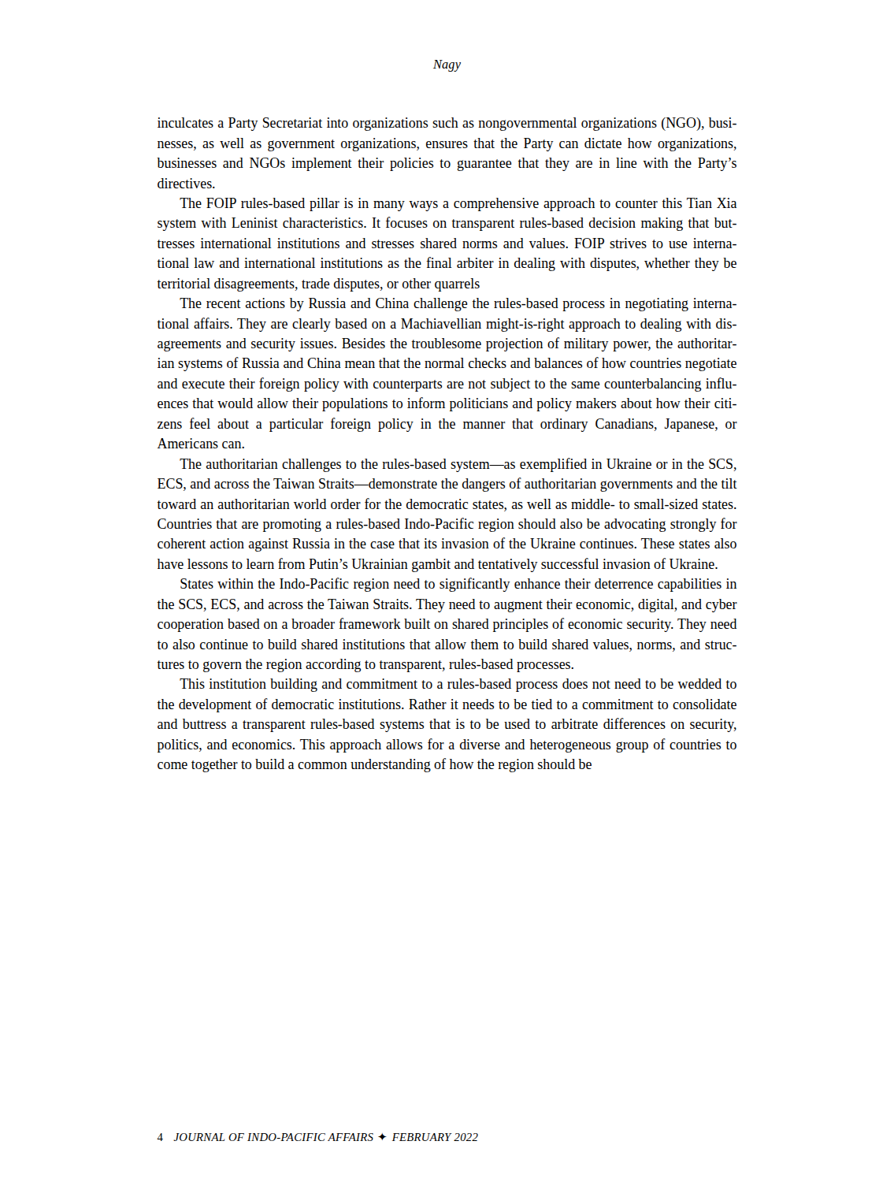Nagy
inculcates a Party Secretariat into organizations such as nongovernmental organizations (NGO), businesses, as well as government organizations, ensures that the Party can dictate how organizations, businesses and NGOs implement their policies to guarantee that they are in line with the Party’s directives.
The FOIP rules-based pillar is in many ways a comprehensive approach to counter this Tian Xia system with Leninist characteristics. It focuses on transparent rules-based decision making that buttresses international institutions and stresses shared norms and values. FOIP strives to use international law and international institutions as the final arbiter in dealing with disputes, whether they be territorial disagreements, trade disputes, or other quarrels
The recent actions by Russia and China challenge the rules-based process in negotiating international affairs. They are clearly based on a Machiavellian might-is-right approach to dealing with disagreements and security issues. Besides the troublesome projection of military power, the authoritarian systems of Russia and China mean that the normal checks and balances of how countries negotiate and execute their foreign policy with counterparts are not subject to the same counterbalancing influences that would allow their populations to inform politicians and policy makers about how their citizens feel about a particular foreign policy in the manner that ordinary Canadians, Japanese, or Americans can.
The authoritarian challenges to the rules-based system—as exemplified in Ukraine or in the SCS, ECS, and across the Taiwan Straits—demonstrate the dangers of authoritarian governments and the tilt toward an authoritarian world order for the democratic states, as well as middle- to small-sized states. Countries that are promoting a rules-based Indo-Pacific region should also be advocating strongly for coherent action against Russia in the case that its invasion of the Ukraine continues. These states also have lessons to learn from Putin’s Ukrainian gambit and tentatively successful invasion of Ukraine.
States within the Indo-Pacific region need to significantly enhance their deterrence capabilities in the SCS, ECS, and across the Taiwan Straits. They need to augment their economic, digital, and cyber cooperation based on a broader framework built on shared principles of economic security. They need to also continue to build shared institutions that allow them to build shared values, norms, and structures to govern the region according to transparent, rules-based processes.
This institution building and commitment to a rules-based process does not need to be wedded to the development of democratic institutions. Rather it needs to be tied to a commitment to consolidate and buttress a transparent rules-based systems that is to be used to arbitrate differences on security, politics, and economics. This approach allows for a diverse and heterogeneous group of countries to come together to build a common understanding of how the region should be
4 JOURNAL OF INDO-PACIFIC AFFAIRS✦FEBRUARY 2022